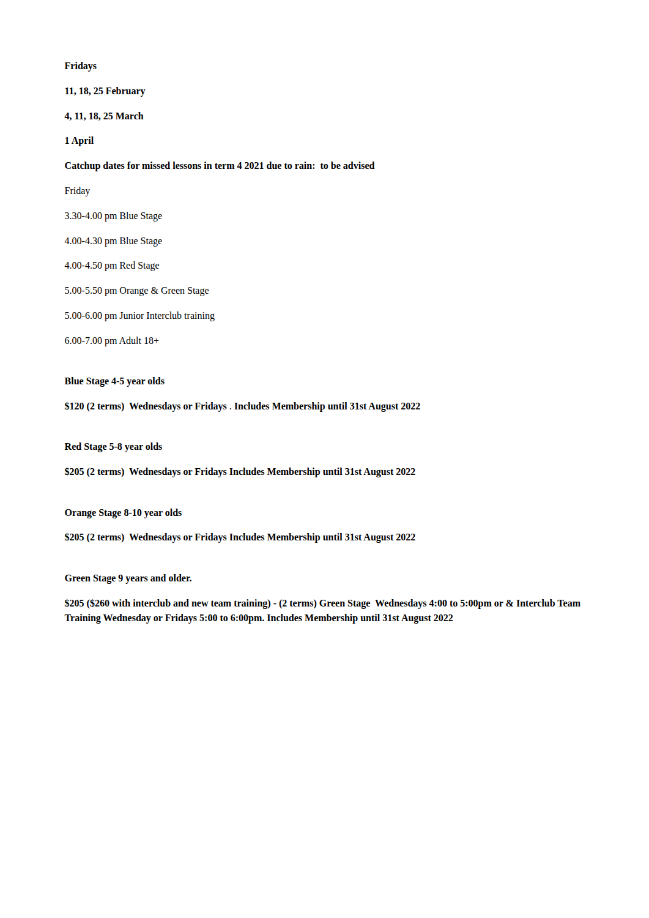Fridays
11, 18, 25 February
4, 11, 18, 25 March
1 April
Catchup dates for missed lessons in term 4 2021 due to rain: to be advised
Friday
3.30-4.00 pm Blue Stage
4.00-4.30 pm Blue Stage
4.00-4.50 pm Red Stage
5.00-5.50 pm Orange & Green Stage
5.00-6.00 pm Junior Interclub training
6.00-7.00 pm Adult 18+
Blue Stage 4-5 year olds
$120 (2 terms) Wednesdays or Fridays . Includes Membership until 31st August 2022
Red Stage 5-8 year olds
$205 (2 terms) Wednesdays or Fridays Includes Membership until 31st August 2022
Orange Stage 8-10 year olds
$205 (2 terms) Wednesdays or Fridays Includes Membership until 31st August 2022
Green Stage 9 years and older.
$205 ($260 with interclub and new team training) - (2 terms) Green Stage Wednesdays 4:00 to 5:00pm or & Interclub Team Training Wednesday or Fridays 5:00 to 6:00pm. Includes Membership until 31st August 2022